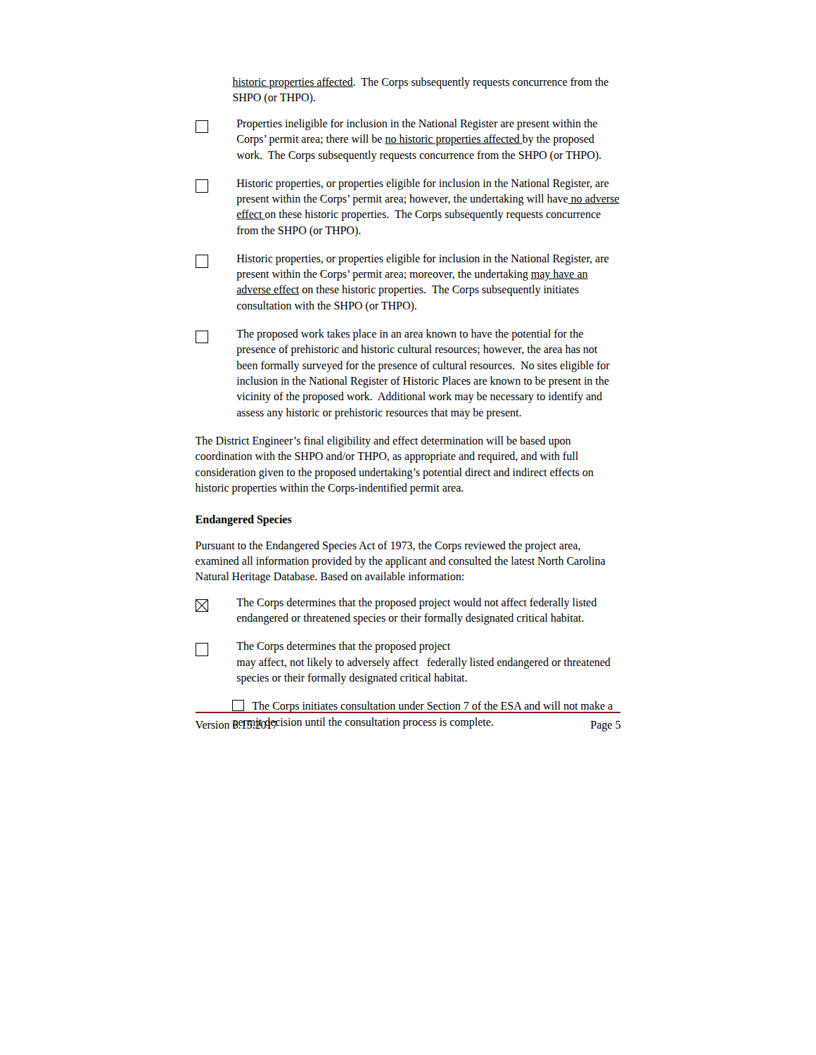historic properties affected. The Corps subsequently requests concurrence from the SHPO (or THPO).
Properties ineligible for inclusion in the National Register are present within the Corps’ permit area; there will be no historic properties affected by the proposed work. The Corps subsequently requests concurrence from the SHPO (or THPO).
Historic properties, or properties eligible for inclusion in the National Register, are present within the Corps’ permit area; however, the undertaking will have no adverse effect on these historic properties. The Corps subsequently requests concurrence from the SHPO (or THPO).
Historic properties, or properties eligible for inclusion in the National Register, are present within the Corps’ permit area; moreover, the undertaking may have an adverse effect on these historic properties. The Corps subsequently initiates consultation with the SHPO (or THPO).
The proposed work takes place in an area known to have the potential for the presence of prehistoric and historic cultural resources; however, the area has not been formally surveyed for the presence of cultural resources. No sites eligible for inclusion in the National Register of Historic Places are known to be present in the vicinity of the proposed work. Additional work may be necessary to identify and assess any historic or prehistoric resources that may be present.
The District Engineer’s final eligibility and effect determination will be based upon coordination with the SHPO and/or THPO, as appropriate and required, and with full consideration given to the proposed undertaking’s potential direct and indirect effects on historic properties within the Corps-indentified permit area.
Endangered Species
Pursuant to the Endangered Species Act of 1973, the Corps reviewed the project area, examined all information provided by the applicant and consulted the latest North Carolina Natural Heritage Database. Based on available information:
The Corps determines that the proposed project would not affect federally listed endangered or threatened species or their formally designated critical habitat.
The Corps determines that the proposed project
may affect, not likely to adversely affect federally listed endangered or threatened species or their formally designated critical habitat.
The Corps initiates consultation under Section 7 of the ESA and will not make a permit decision until the consultation process is complete.
Version 6.15.2017 Page 5